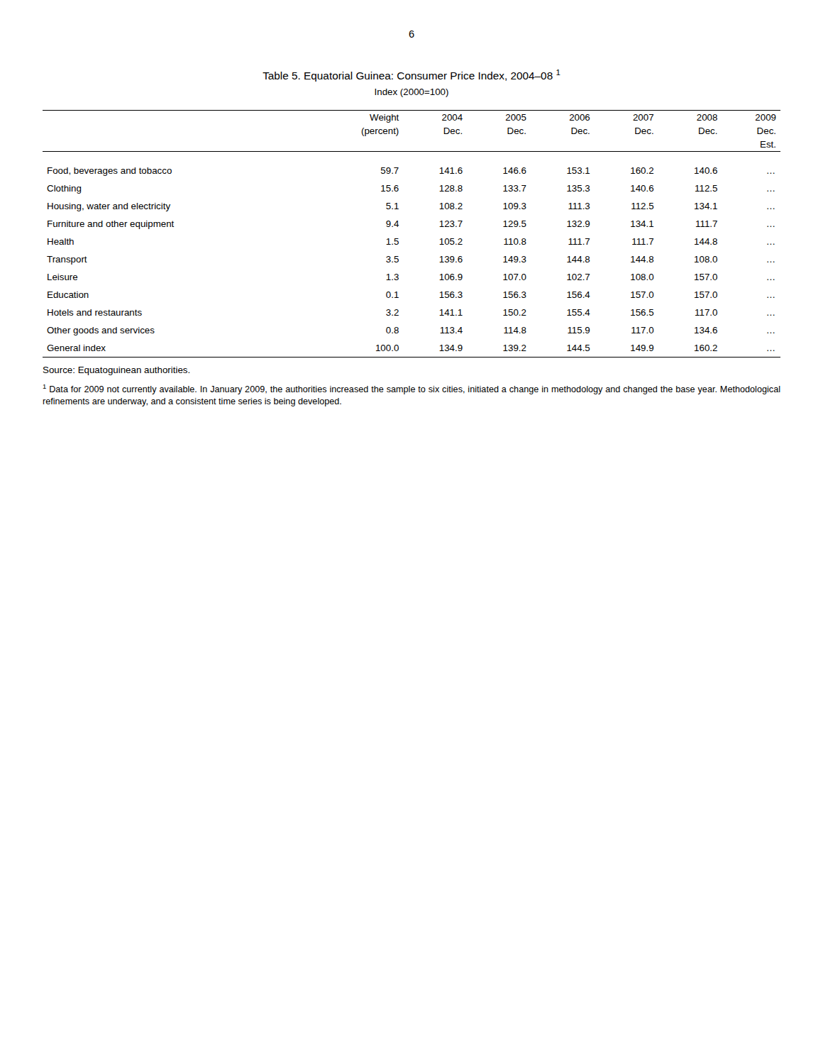6
Table 5. Equatorial Guinea: Consumer Price Index, 2004–08 1
Index (2000=100)
| | Weight | 2004 | 2005 | 2006 | 2007 | 2008 | 2009 |
| --- | --- | --- | --- | --- | --- | --- | --- |
| | (percent) | Dec. | Dec. | Dec. | Dec. | Dec. | Dec. |
| | | | | | | | Est. |
| Food, beverages and tobacco | 59.7 | 141.6 | 146.6 | 153.1 | 160.2 | 140.6 | … |
| Clothing | 15.6 | 128.8 | 133.7 | 135.3 | 140.6 | 112.5 | … |
| Housing, water and electricity | 5.1 | 108.2 | 109.3 | 111.3 | 112.5 | 134.1 | … |
| Furniture and other equipment | 9.4 | 123.7 | 129.5 | 132.9 | 134.1 | 111.7 | … |
| Health | 1.5 | 105.2 | 110.8 | 111.7 | 111.7 | 144.8 | … |
| Transport | 3.5 | 139.6 | 149.3 | 144.8 | 144.8 | 108.0 | … |
| Leisure | 1.3 | 106.9 | 107.0 | 102.7 | 108.0 | 157.0 | … |
| Education | 0.1 | 156.3 | 156.3 | 156.4 | 157.0 | 157.0 | … |
| Hotels and restaurants | 3.2 | 141.1 | 150.2 | 155.4 | 156.5 | 117.0 | … |
| Other goods and services | 0.8 | 113.4 | 114.8 | 115.9 | 117.0 | 134.6 | … |
| General index | 100.0 | 134.9 | 139.2 | 144.5 | 149.9 | 160.2 | … |
Source: Equatoguinean authorities.
1 Data for 2009 not currently available. In January 2009, the authorities increased the sample to six cities, initiated a change in methodology and changed the base year. Methodological refinements are underway, and a consistent time series is being developed.